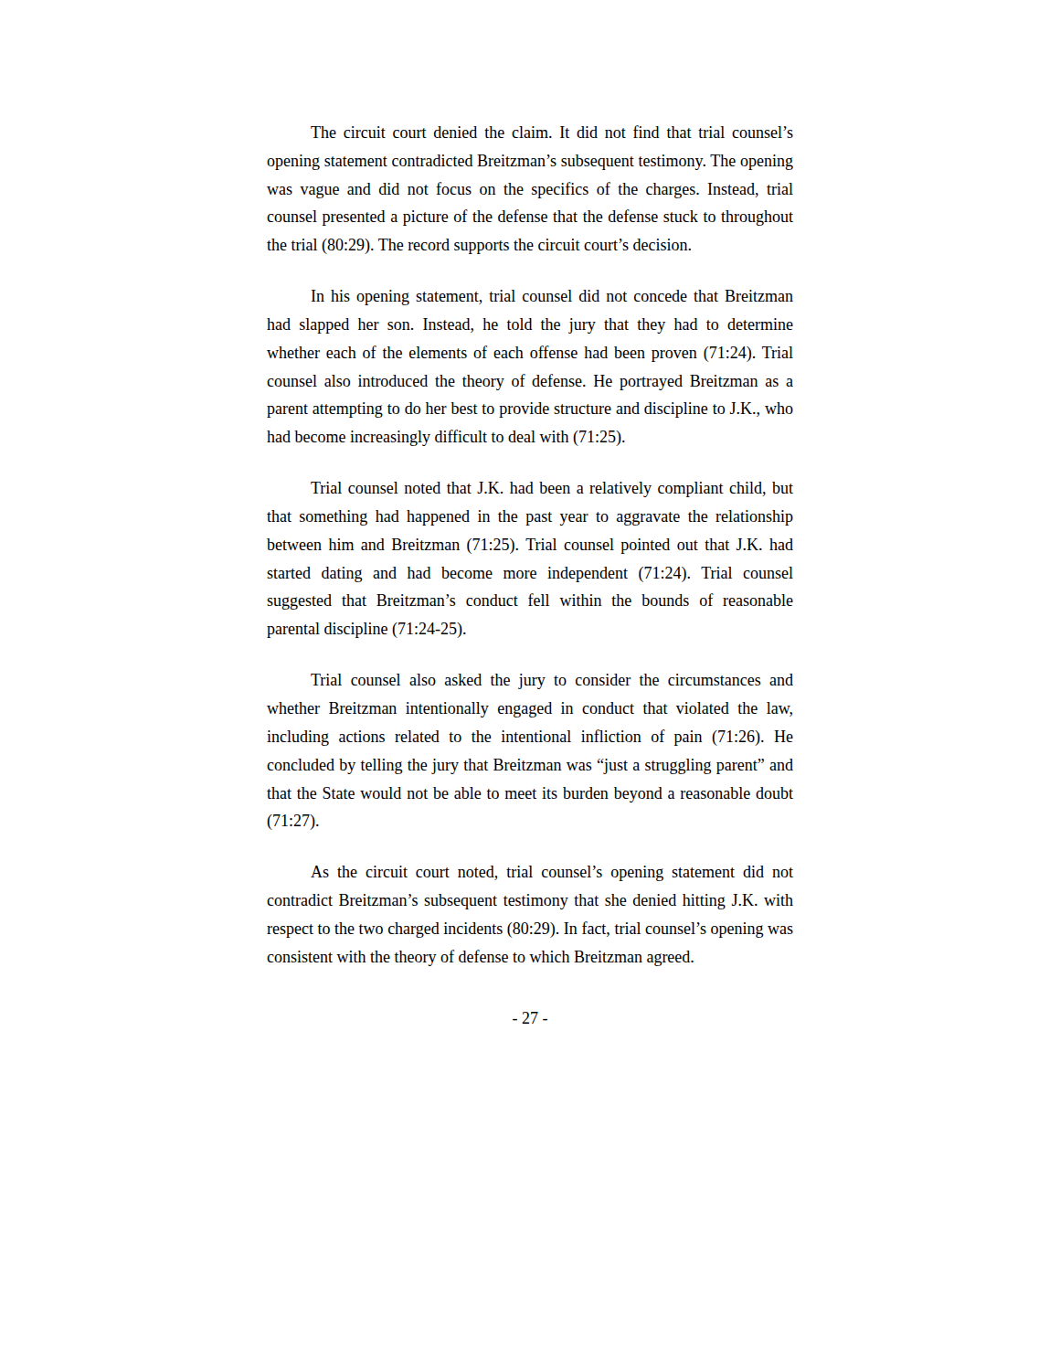The circuit court denied the claim. It did not find that trial counsel’s opening statement contradicted Breitzman’s subsequent testimony. The opening was vague and did not focus on the specifics of the charges. Instead, trial counsel presented a picture of the defense that the defense stuck to throughout the trial (80:29). The record supports the circuit court’s decision.
In his opening statement, trial counsel did not concede that Breitzman had slapped her son. Instead, he told the jury that they had to determine whether each of the elements of each offense had been proven (71:24). Trial counsel also introduced the theory of defense. He portrayed Breitzman as a parent attempting to do her best to provide structure and discipline to J.K., who had become increasingly difficult to deal with (71:25).
Trial counsel noted that J.K. had been a relatively compliant child, but that something had happened in the past year to aggravate the relationship between him and Breitzman (71:25). Trial counsel pointed out that J.K. had started dating and had become more independent (71:24). Trial counsel suggested that Breitzman’s conduct fell within the bounds of reasonable parental discipline (71:24-25).
Trial counsel also asked the jury to consider the circumstances and whether Breitzman intentionally engaged in conduct that violated the law, including actions related to the intentional infliction of pain (71:26). He concluded by telling the jury that Breitzman was “just a struggling parent” and that the State would not be able to meet its burden beyond a reasonable doubt (71:27).
As the circuit court noted, trial counsel’s opening statement did not contradict Breitzman’s subsequent testimony that she denied hitting J.K. with respect to the two charged incidents (80:29). In fact, trial counsel’s opening was consistent with the theory of defense to which Breitzman agreed.
- 27 -